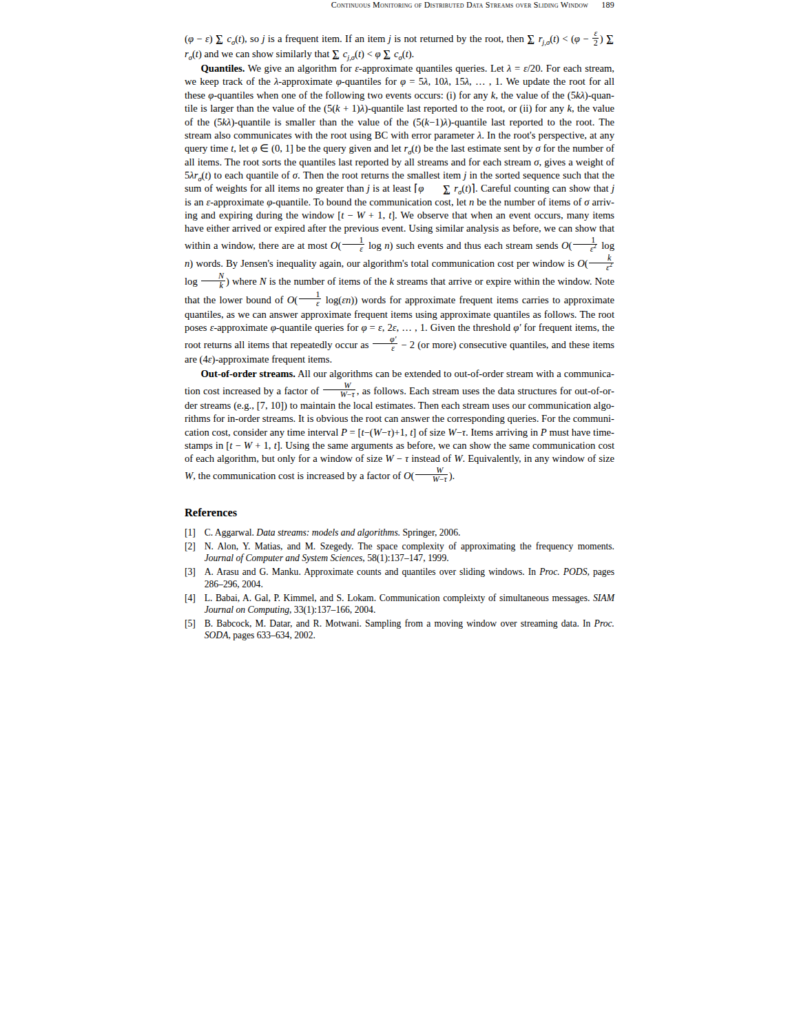Continuous Monitoring of Distributed Data Streams over Sliding Window 189
(φ − ε) Σσ cσ(t), so j is a frequent item. If an item j is not returned by the root, then Σσ rj,σ(t) < (φ − ε 2) Σσ rσ(t) and we can show similarly that Σσ cj,σ(t) < φ Σσ cσ(t).
Quantiles. We give an algorithm for ε-approximate quantiles queries. Let λ = ε/20. For each stream, we keep track of the λ-approximate φ-quantiles for φ = 5λ, 10λ, 15λ, … , 1. We update the root for all these φ-quantiles when one of the following two events occurs: (i) for any k, the value of the (5kλ)-quantile is larger than the value of the (5(k + 1)λ)-quantile last reported to the root, or (ii) for any k, the value of the (5kλ)-quantile is smaller than the value of the (5(k−1)λ)-quantile last reported to the root. The stream also communicates with the root using BC with error parameter λ. In the root's perspective, at any query time t, let φ ∈ (0, 1] be the query given and let rσ(t) be the last estimate sent by σ for the number of all items. The root sorts the quantiles last reported by all streams and for each stream σ, gives a weight of 5λrσ(t) to each quantile of σ. Then the root returns the smallest item j in the sorted sequence such that the sum of weights for all items no greater than j is at least ⌈φ Σσ rσ(t)⌉. Careful counting can show that j is an ε-approximate φ-quantile. To bound the communication cost, let n be the number of items of σ arriving and expiring during the window [t − W + 1, t]. We observe that when an event occurs, many items have either arrived or expired after the previous event. Using similar analysis as before, we can show that within a window, there are at most O(1 ε log n) such events and thus each stream sends O(1 ε2 log n) words. By Jensen's inequality again, our algorithm's total communication cost per window is O(kε2 log Nk) where N is the number of items of the k streams that arrive or expire within the window. Note that the lower bound of O(1 ε log(εn)) words for approximate frequent items carries to approximate quantiles, as we can answer approximate frequent items using approximate quantiles as follows. The root poses ε-approximate φ-quantile queries for φ = ε, 2ε, … , 1. Given the threshold φ′ for frequent items, the root returns all items that repeatedly occur as φ′ε − 2 (or more) consecutive quantiles, and these items are (4ε)-approximate frequent items.
Out-of-order streams. All our algorithms can be extended to out-of-order stream with a communication cost increased by a factor of WW−τ, as follows. Each stream uses the data structures for out-of-order streams (e.g., [7, 10]) to maintain the local estimates. Then each stream uses our communication algorithms for in-order streams. It is obvious the root can answer the corresponding queries. For the communication cost, consider any time interval P = [t−(W−τ)+1, t] of size W−τ. Items arriving in P must have time-stamps in [t − W + 1, t]. Using the same arguments as before, we can show the same communication cost of each algorithm, but only for a window of size W − τ instead of W. Equivalently, in any window of size W, the communication cost is increased by a factor of O(WW−τ).
References
[1] C. Aggarwal. Data streams: models and algorithms. Springer, 2006.
[2] N. Alon, Y. Matias, and M. Szegedy. The space complexity of approximating the frequency moments. Journal of Computer and System Sciences, 58(1):137–147, 1999.
[3] A. Arasu and G. Manku. Approximate counts and quantiles over sliding windows. In Proc. PODS, pages 286–296, 2004.
[4] L. Babai, A. Gal, P. Kimmel, and S. Lokam. Communication compleixty of simultaneous messages. SIAM Journal on Computing, 33(1):137–166, 2004.
[5] B. Babcock, M. Datar, and R. Motwani. Sampling from a moving window over streaming data. In Proc. SODA, pages 633–634, 2002.